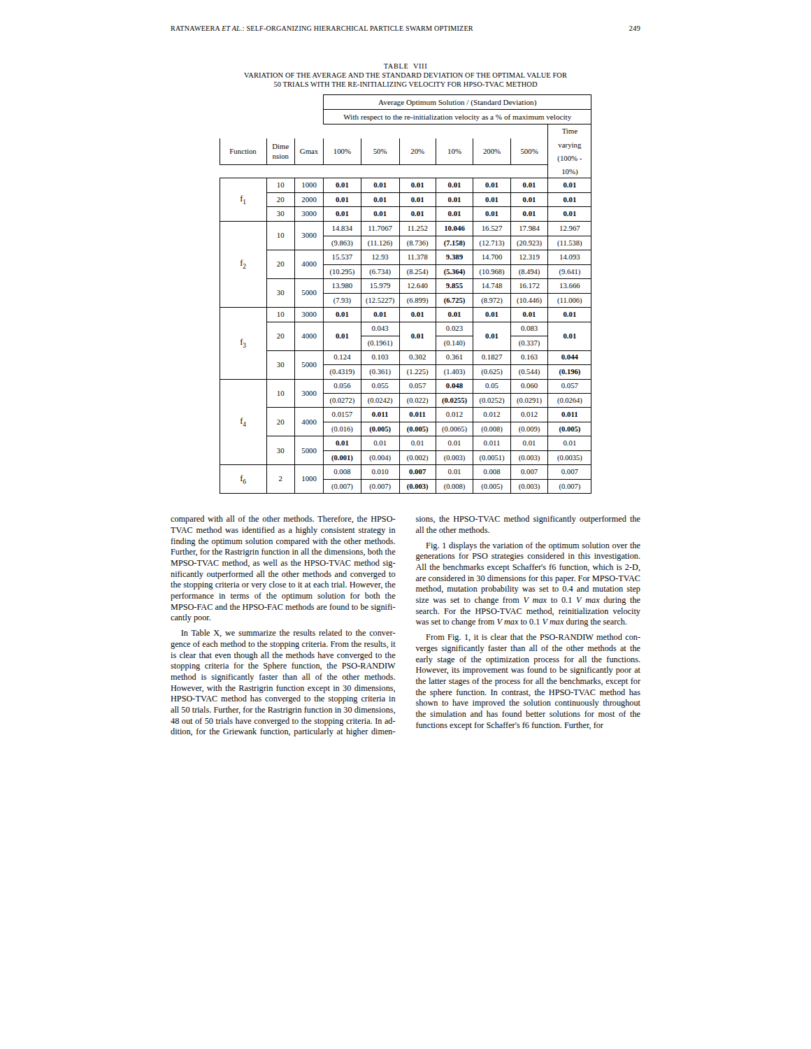RATNAWEERA et al.: SELF-ORGANIZING HIERARCHICAL PARTICLE SWARM OPTIMIZER
249
TABLE VIII
Variation of the Average and the Standard Deviation of the Optimal Value for
50 Trials With the Re-Initializing Velocity for HPSO-TVAC Method
| | | | Average Optimum Solution / (Standard Deviation) |
| --- | --- | --- | --- |
| With respect to the re-initialization velocity as a % of maximum velocity |
| | Time |
| Function | Dime nsion | Gmax | 100% | 50% | 20% | 10% | 200% | 500% | varying |
| (100% - |
| | 10%) |
| f 1 | 10 | 1000 | 0.01 | 0.01 | 0.01 | 0.01 | 0.01 | 0.01 | 0.01 |
| 20 | 2000 | 0.01 | 0.01 | 0.01 | 0.01 | 0.01 | 0.01 | 0.01 |
| 30 | 3000 | 0.01 | 0.01 | 0.01 | 0.01 | 0.01 | 0.01 | 0.01 |
| f 2 | 10 | 3000 | 14.834 | 11.7067 | 11.252 | 10.046 | 16.527 | 17.984 | 12.967 |
| (9.863) | (11.126) | (8.736) | (7.158) | (12.713) | (20.923) | (11.538) |
| 20 | 4000 | 15.537 | 12.93 | 11.378 | 9.389 | 14.700 | 12.319 | 14.093 |
| (10.295) | (6.734) | (8.254) | (5.364) | (10.968) | (8.494) | (9.641) |
| 30 | 5000 | 13.980 | 15.979 | 12.640 | 9.855 | 14.748 | 16.172 | 13.666 |
| (7.93) | (12.5227) | (6.899) | (6.725) | (8.972) | (10.446) | (11.006) |
| f 3 | 10 | 3000 | 0.01 | 0.01 | 0.01 | 0.01 | 0.01 | 0.01 | 0.01 |
| 20 | 4000 | 0.01 | 0.043 | 0.01 | 0.023 | 0.01 | 0.083 | 0.01 |
| (0.1961) | (0.140) | (0.337) |
| 30 | 5000 | 0.124 | 0.103 | 0.302 | 0.361 | 0.1827 | 0.163 | 0.044 |
| (0.4319) | (0.361) | (1.225) | (1.403) | (0.625) | (0.544) | (0.196) |
| f 4 | 10 | 3000 | 0.056 | 0.055 | 0.057 | 0.048 | 0.05 | 0.060 | 0.057 |
| (0.0272) | (0.0242) | (0.022) | (0.0255) | (0.0252) | (0.0291) | (0.0264) |
| 20 | 4000 | 0.0157 | 0.011 | 0.011 | 0.012 | 0.012 | 0.012 | 0.011 |
| (0.016) | (0.005) | (0.005) | (0.0065) | (0.008) | (0.009) | (0.005) |
| 30 | 5000 | 0.01 | 0.01 | 0.01 | 0.01 | 0.011 | 0.01 | 0.01 |
| (0.001) | (0.004) | (0.002) | (0.003) | (0.0051) | (0.003) | (0.0035) |
| f 6 | 2 | 1000 | 0.008 | 0.010 | 0.007 | 0.01 | 0.008 | 0.007 | 0.007 |
| (0.007) | (0.007) | (0.003) | (0.008) | (0.005) | (0.003) | (0.007) |
compared with all of the other methods. Therefore, the HPSO-TVAC method was identified as a highly consistent strategy in finding the optimum solution compared with the other methods. Further, for the Rastrigrin function in all the dimensions, both the MPSO-TVAC method, as well as the HPSO-TVAC method significantly outperformed all the other methods and converged to the stopping criteria or very close to it at each trial. However, the performance in terms of the optimum solution for both the MPSO-FAC and the HPSO-FAC methods are found to be significantly poor.
In Table X, we summarize the results related to the convergence of each method to the stopping criteria. From the results, it is clear that even though all the methods have converged to the stopping criteria for the Sphere function, the PSO-RANDIW method is significantly faster than all of the other methods. However, with the Rastrigrin function except in 30 dimensions, HPSO-TVAC method has converged to the stopping criteria in all 50 trials. Further, for the Rastrigrin function in 30 dimensions, 48 out of 50 trials have converged to the stopping criteria. In addition, for the Griewank function, particularly at higher dimensions, the HPSO-TVAC method significantly outperformed the all the other methods.
Fig. 1 displays the variation of the optimum solution over the generations for PSO strategies considered in this investigation. All the benchmarks except Schaffer's f6 function, which is 2-D, are considered in 30 dimensions for this paper. For MPSO-TVAC method, mutation probability was set to 0.4 and mutation step size was set to change from V max to 0.1 V max during the search. For the HPSO-TVAC method, reinitialization velocity was set to change from V max to 0.1 V max during the search.
From Fig. 1, it is clear that the PSO-RANDIW method converges significantly faster than all of the other methods at the early stage of the optimization process for all the functions. However, its improvement was found to be significantly poor at the latter stages of the process for all the benchmarks, except for the sphere function. In contrast, the HPSO-TVAC method has shown to have improved the solution continuously throughout the simulation and has found better solutions for most of the functions except for Schaffer's f6 function. Further, for